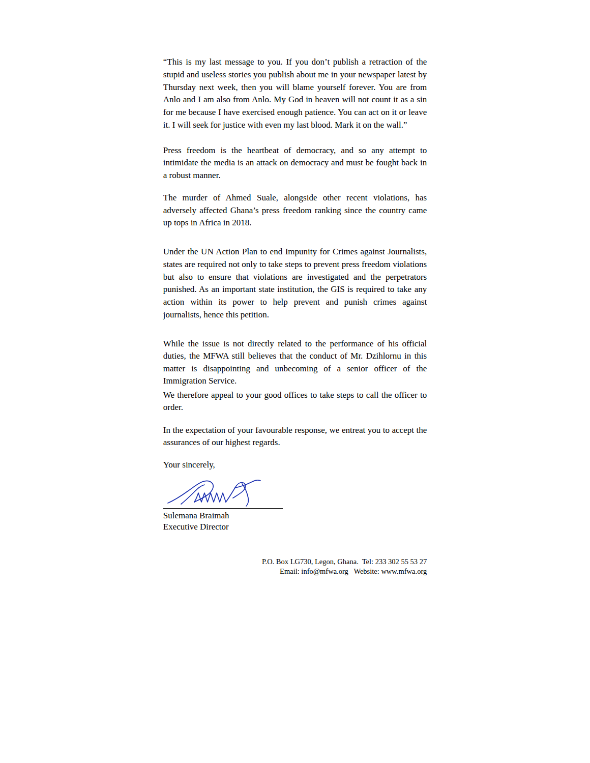“This is my last message to you. If you don’t publish a retraction of the stupid and useless stories you publish about me in your newspaper latest by Thursday next week, then you will blame yourself forever. You are from Anlo and I am also from Anlo. My God in heaven will not count it as a sin for me because I have exercised enough patience. You can act on it or leave it. I will seek for justice with even my last blood. Mark it on the wall.”
Press freedom is the heartbeat of democracy, and so any attempt to intimidate the media is an attack on democracy and must be fought back in a robust manner.
The murder of Ahmed Suale, alongside other recent violations, has adversely affected Ghana’s press freedom ranking since the country came up tops in Africa in 2018.
Under the UN Action Plan to end Impunity for Crimes against Journalists, states are required not only to take steps to prevent press freedom violations but also to ensure that violations are investigated and the perpetrators punished. As an important state institution, the GIS is required to take any action within its power to help prevent and punish crimes against journalists, hence this petition.
While the issue is not directly related to the performance of his official duties, the MFWA still believes that the conduct of Mr. Dzihlornu in this matter is disappointing and unbecoming of a senior officer of the Immigration Service.
We therefore appeal to your good offices to take steps to call the officer to order.
In the expectation of your favourable response, we entreat you to accept the assurances of our highest regards.
Your sincerely,
Sulemana Braimah
Executive Director
P.O. Box LG730, Legon, Ghana. Tel: 233 302 55 53 27
Email: info@mfwa.org Website: www.mfwa.org